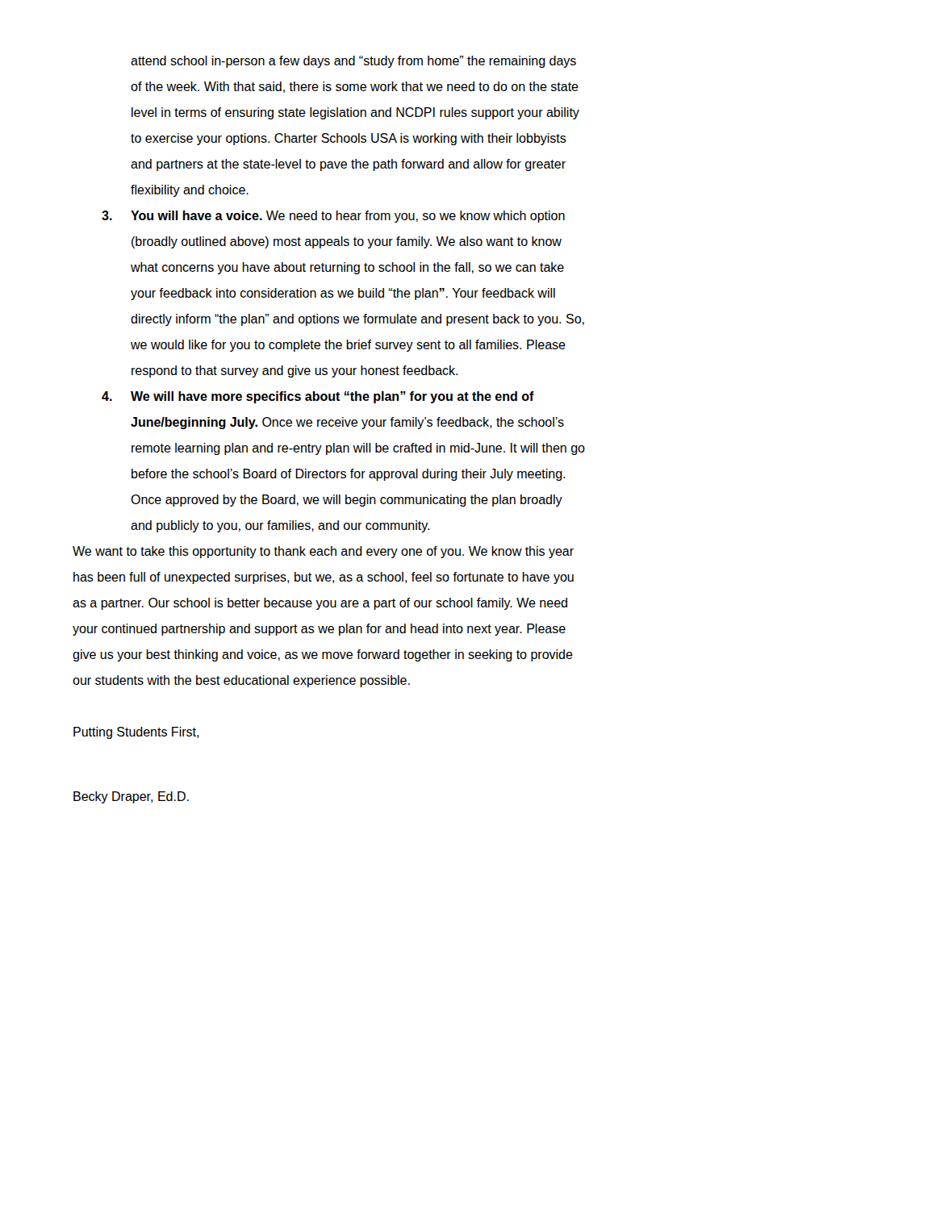attend school in-person a few days and “study from home” the remaining days of the week. With that said, there is some work that we need to do on the state level in terms of ensuring state legislation and NCDPI rules support your ability to exercise your options. Charter Schools USA is working with their lobbyists and partners at the state-level to pave the path forward and allow for greater flexibility and choice.
You will have a voice. We need to hear from you, so we know which option (broadly outlined above) most appeals to your family. We also want to know what concerns you have about returning to school in the fall, so we can take your feedback into consideration as we build “the plan”. Your feedback will directly inform “the plan” and options we formulate and present back to you. So, we would like for you to complete the brief survey sent to all families. Please respond to that survey and give us your honest feedback.
We will have more specifics about “the plan” for you at the end of June/beginning July. Once we receive your family’s feedback, the school’s remote learning plan and re-entry plan will be crafted in mid-June. It will then go before the school’s Board of Directors for approval during their July meeting. Once approved by the Board, we will begin communicating the plan broadly and publicly to you, our families, and our community.
We want to take this opportunity to thank each and every one of you. We know this year has been full of unexpected surprises, but we, as a school, feel so fortunate to have you as a partner. Our school is better because you are a part of our school family. We need your continued partnership and support as we plan for and head into next year. Please give us your best thinking and voice, as we move forward together in seeking to provide our students with the best educational experience possible.
Putting Students First,
Becky Draper, Ed.D.